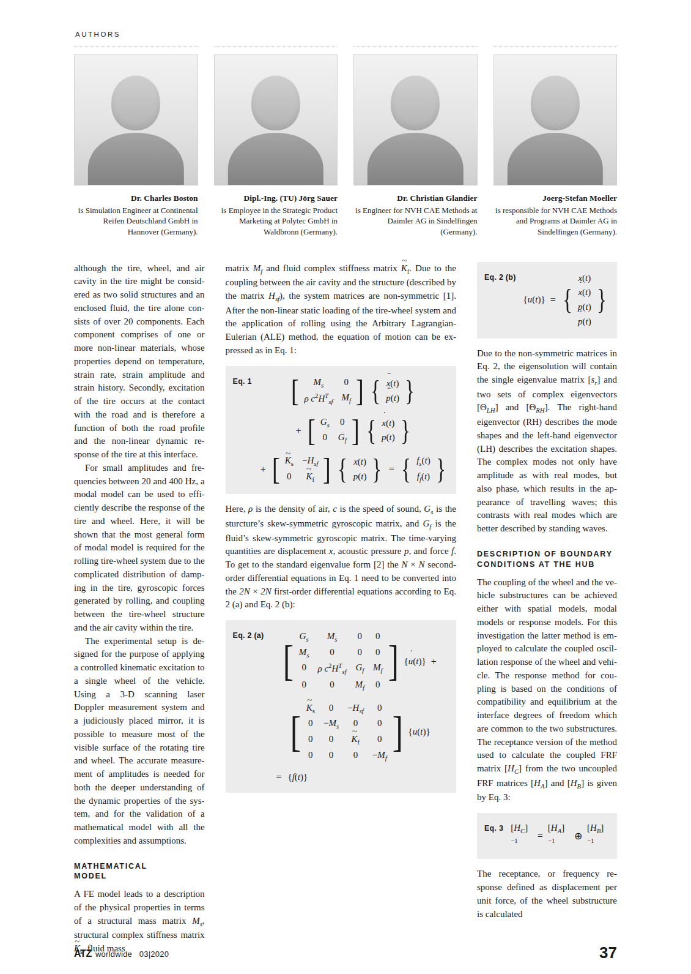AUTHORS
Dr. Charles Boston
is Simulation Engineer at Continental Reifen Deutschland GmbH in Hannover (Germany).
Dipl.-Ing. (TU) Jörg Sauer
is Employee in the Strategic Product Marketing at Polytec GmbH in Waldbronn (Germany).
Dr. Christian Glandier
is Engineer for NVH CAE Methods at Daimler AG in Sindelfingen (Germany).
Joerg-Stefan Moeller
is responsible for NVH CAE Methods and Programs at Daimler AG in Sindelfingen (Germany).
although the tire, wheel, and air cavity in the tire might be considered as two solid structures and an enclosed fluid, the tire alone consists of over 20 components. Each component comprises of one or more non-linear materials, whose properties depend on temperature, strain rate, strain amplitude and strain history. Secondly, excitation of the tire occurs at the contact with the road and is therefore a function of both the road profile and the non-linear dynamic response of the tire at this interface.
For small amplitudes and frequencies between 20 and 400 Hz, a modal model can be used to efficiently describe the response of the tire and wheel. Here, it will be shown that the most general form of modal model is required for the rolling tire-wheel system due to the complicated distribution of damping in the tire, gyroscopic forces generated by rolling, and coupling between the tire-wheel structure and the air cavity within the tire.
The experimental setup is designed for the purpose of applying a controlled kinematic excitation to a single wheel of the vehicle. Using a 3-D scanning laser Doppler measurement system and a judiciously placed mirror, it is possible to measure most of the visible surface of the rotating tire and wheel. The accurate measurement of amplitudes is needed for both the deeper understanding of the dynamic properties of the system, and for the validation of a mathematical model with all the complexities and assumptions.
Mathematical
Model
A FE model leads to a description of the physical properties in terms of a structural mass matrix Ms, structural complex stiffness matrix Ks, fluid mass
matrix Mf and fluid complex stiffness matrix Kf. Due to the coupling between the air cavity and the structure (described by the matrix Hsf), the system matrices are non-symmetric [1]. After the non-linear static loading of the tire-wheel system and the application of rolling using the Arbitrary Lagrangian-Eulerian (ALE) method, the equation of motion can be expressed as in Eq. 1:
Eq. 1
Ms 0 ρ c2HTsf Mf x(t) p(t)
+ Gs 0 0 Gf x(t) p(t)
+ Ks−Hsf 0 Kf x(t) p(t) = fs(t) ff(t)
Here, ρ is the density of air, c is the speed of sound, Gs is the sturcture’s skew-symmetric gyroscopic matrix, and Gf is the fluid’s skew-symmetric gyroscopic matrix. The time-varying quantities are displacement x, acoustic pressure p, and force f. To get to the standard eigenvalue form [2] the N × N second-order differential equations in Eq. 1 need to be converted into the 2N × 2N first-order differential equations according to Eq. 2 (a) and Eq. 2 (b):
Eq. 2 (a)
Gs Ms 00 Ms 000 0 ρ c2HTsf Gf Mf 00 Mf 0 {u(t)} +
Ks 0−Hsf 0 0−Ms 00 00 Kf 0 000−Mf {u(t)}
= {f(t)}
Eq. 2 (b)
{u(t)} = x(t) x(t) p(t) p(t)
Due to the non-symmetric matrices in Eq. 2, the eigensolution will contain the single eigenvalue matrix [sr] and two sets of complex eigenvectors [ΘLH] and [ΘRH]. The right-hand eigenvector (RH) describes the mode shapes and the left-hand eigenvector (LH) describes the excitation shapes. The complex modes not only have amplitude as with real modes, but also phase, which results in the appearance of travelling waves; this contrasts with real modes which are better described by standing waves.
Description of boundary
conditions at the hub
The coupling of the wheel and the vehicle substructures can be achieved either with spatial models, modal models or response models. For this investigation the latter method is employed to calculate the coupled oscillation response of the wheel and vehicle. The response method for coupling is based on the conditions of compatibility and equilibrium at the interface degrees of freedom which are common to the two substructures. The receptance version of the method used to calculate the coupled FRF matrix [HC] from the two uncoupled FRF matrices [HA] and [HB] is given by Eq. 3:
Eq. 3
[HC]−1 = [HA]−1 ⊕ [HB]−1
The receptance, or frequency response defined as displacement per unit force, of the wheel substructure is calculated
ATZworldwide 03|2020
37